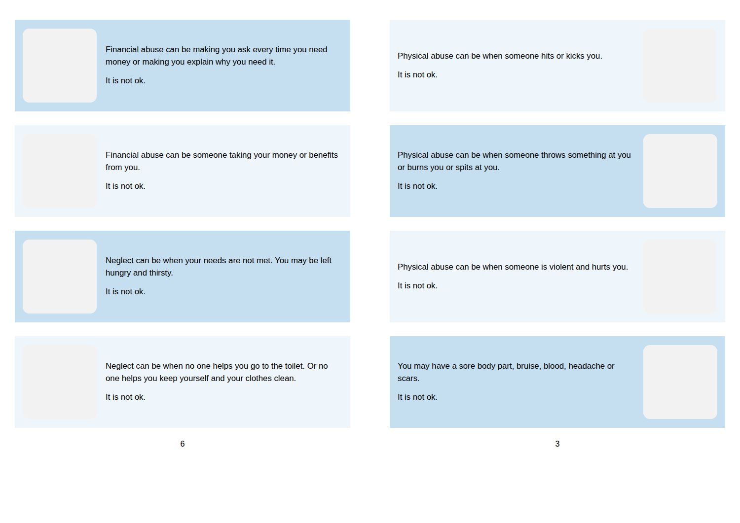Financial abuse can be making you ask every time you need money or making you explain why you need it.
It is not ok.
Financial abuse can be someone taking your money or benefits from you.
It is not ok.
Neglect can be when your needs are not met. You may be left hungry and thirsty.
It is not ok.
Neglect can be when no one helps you go to the toilet. Or no one helps you keep yourself and your clothes clean.
It is not ok.
Physical abuse can be when someone hits or kicks you.
It is not ok.
Physical abuse can be when someone throws something at you or burns you or spits at you.
It is not ok.
Physical abuse can be when someone is violent and hurts you.
It is not ok.
You may have a sore body part, bruise, blood, headache or scars.
It is not ok.
6
3